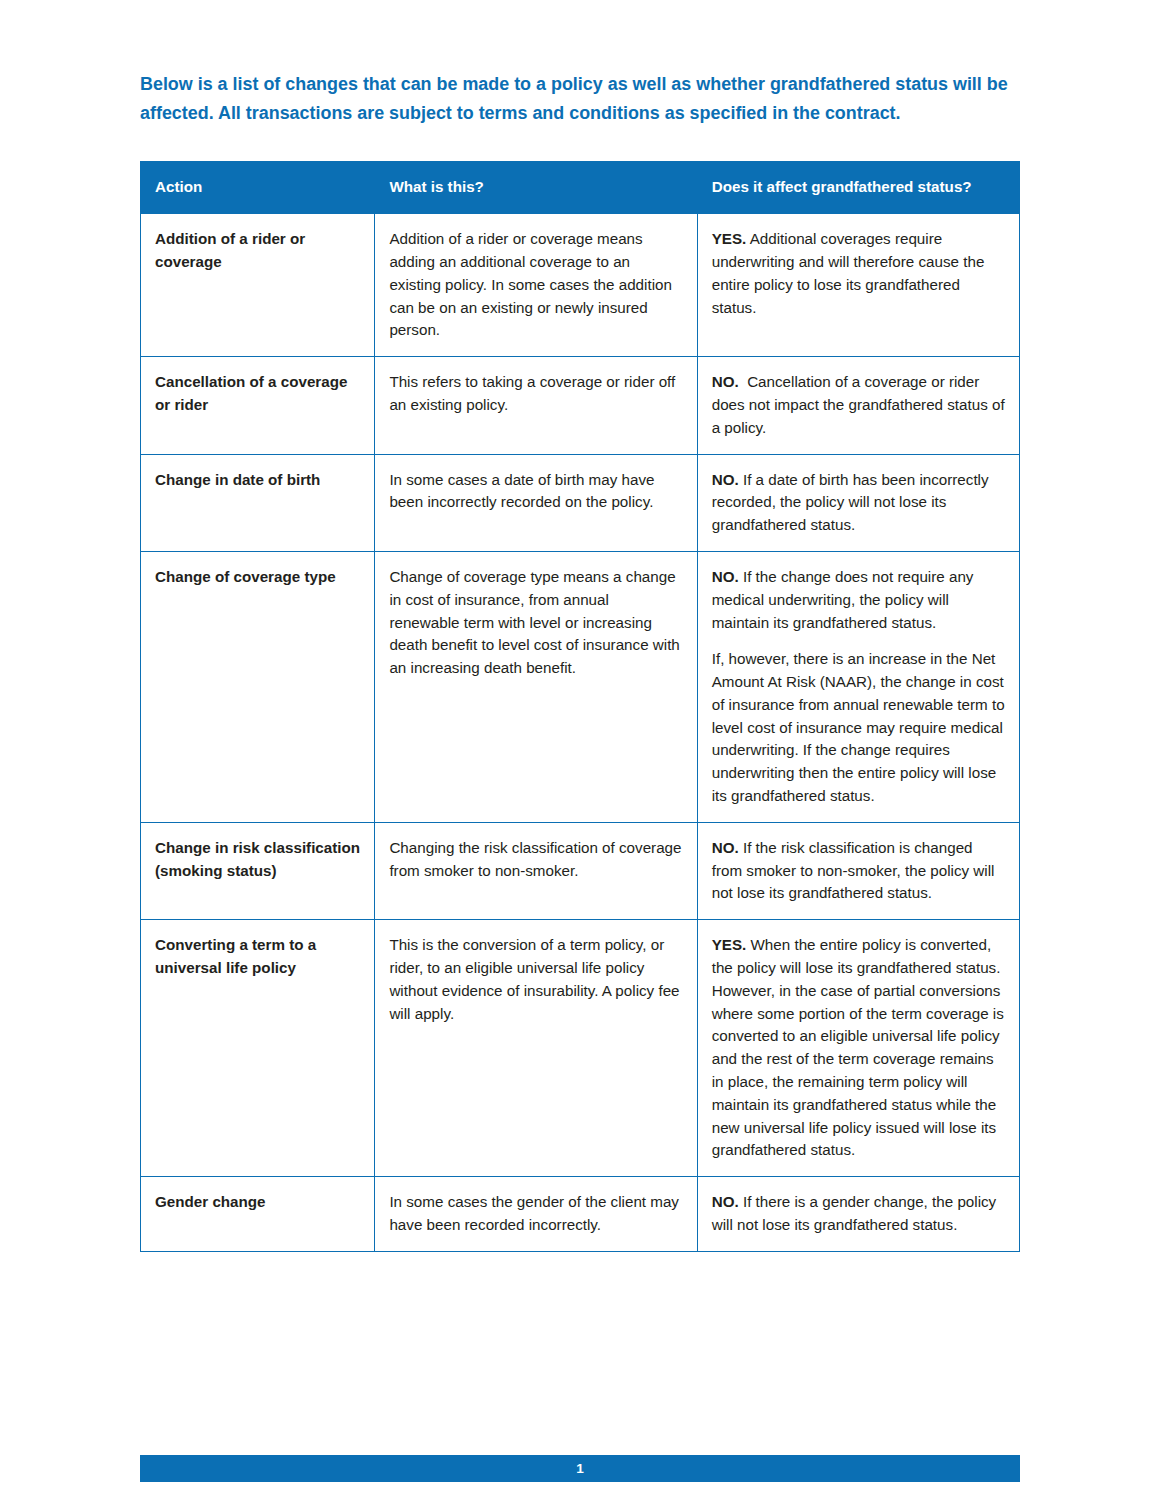Below is a list of changes that can be made to a policy as well as whether grandfathered status will be affected. All transactions are subject to terms and conditions as specified in the contract.
| Action | What is this? | Does it affect grandfathered status? |
| --- | --- | --- |
| Addition of a rider or coverage | Addition of a rider or coverage means adding an additional coverage to an existing policy. In some cases the addition can be on an existing or newly insured person. | YES. Additional coverages require underwriting and will therefore cause the entire policy to lose its grandfathered status. |
| Cancellation of a coverage or rider | This refers to taking a coverage or rider off an existing policy. | NO. Cancellation of a coverage or rider does not impact the grandfathered status of a policy. |
| Change in date of birth | In some cases a date of birth may have been incorrectly recorded on the policy. | NO. If a date of birth has been incorrectly recorded, the policy will not lose its grandfathered status. |
| Change of coverage type | Change of coverage type means a change in cost of insurance, from annual renewable term with level or increasing death benefit to level cost of insurance with an increasing death benefit. | NO. If the change does not require any medical underwriting, the policy will maintain its grandfathered status. If, however, there is an increase in the Net Amount At Risk (NAAR), the change in cost of insurance from annual renewable term to level cost of insurance may require medical underwriting. If the change requires underwriting then the entire policy will lose its grandfathered status. |
| Change in risk classification (smoking status) | Changing the risk classification of coverage from smoker to non-smoker. | NO. If the risk classification is changed from smoker to non-smoker, the policy will not lose its grandfathered status. |
| Converting a term to a universal life policy | This is the conversion of a term policy, or rider, to an eligible universal life policy without evidence of insurability. A policy fee will apply. | YES. When the entire policy is converted, the policy will lose its grandfathered status. However, in the case of partial conversions where some portion of the term coverage is converted to an eligible universal life policy and the rest of the term coverage remains in place, the remaining term policy will maintain its grandfathered status while the new universal life policy issued will lose its grandfathered status. |
| Gender change | In some cases the gender of the client may have been recorded incorrectly. | NO. If there is a gender change, the policy will not lose its grandfathered status. |
1